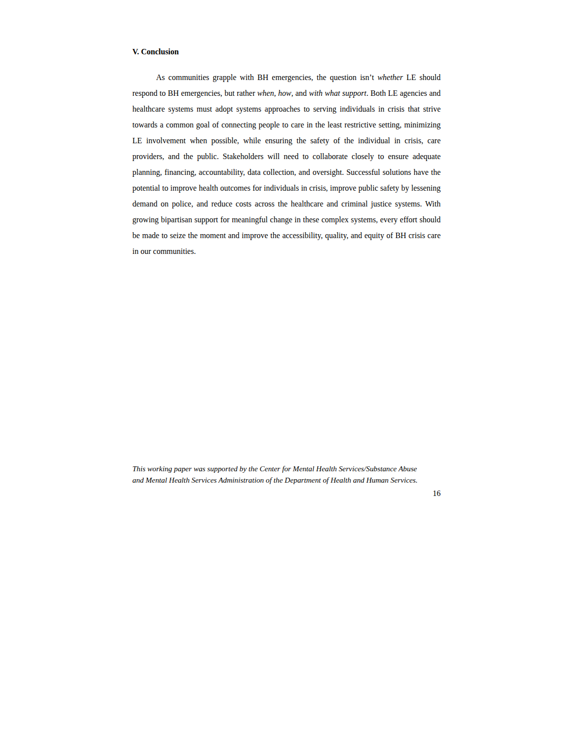V. Conclusion
As communities grapple with BH emergencies, the question isn’t whether LE should respond to BH emergencies, but rather when, how, and with what support. Both LE agencies and healthcare systems must adopt systems approaches to serving individuals in crisis that strive towards a common goal of connecting people to care in the least restrictive setting, minimizing LE involvement when possible, while ensuring the safety of the individual in crisis, care providers, and the public. Stakeholders will need to collaborate closely to ensure adequate planning, financing, accountability, data collection, and oversight. Successful solutions have the potential to improve health outcomes for individuals in crisis, improve public safety by lessening demand on police, and reduce costs across the healthcare and criminal justice systems. With growing bipartisan support for meaningful change in these complex systems, every effort should be made to seize the moment and improve the accessibility, quality, and equity of BH crisis care in our communities.
This working paper was supported by the Center for Mental Health Services/Substance Abuse and Mental Health Services Administration of the Department of Health and Human Services.
16